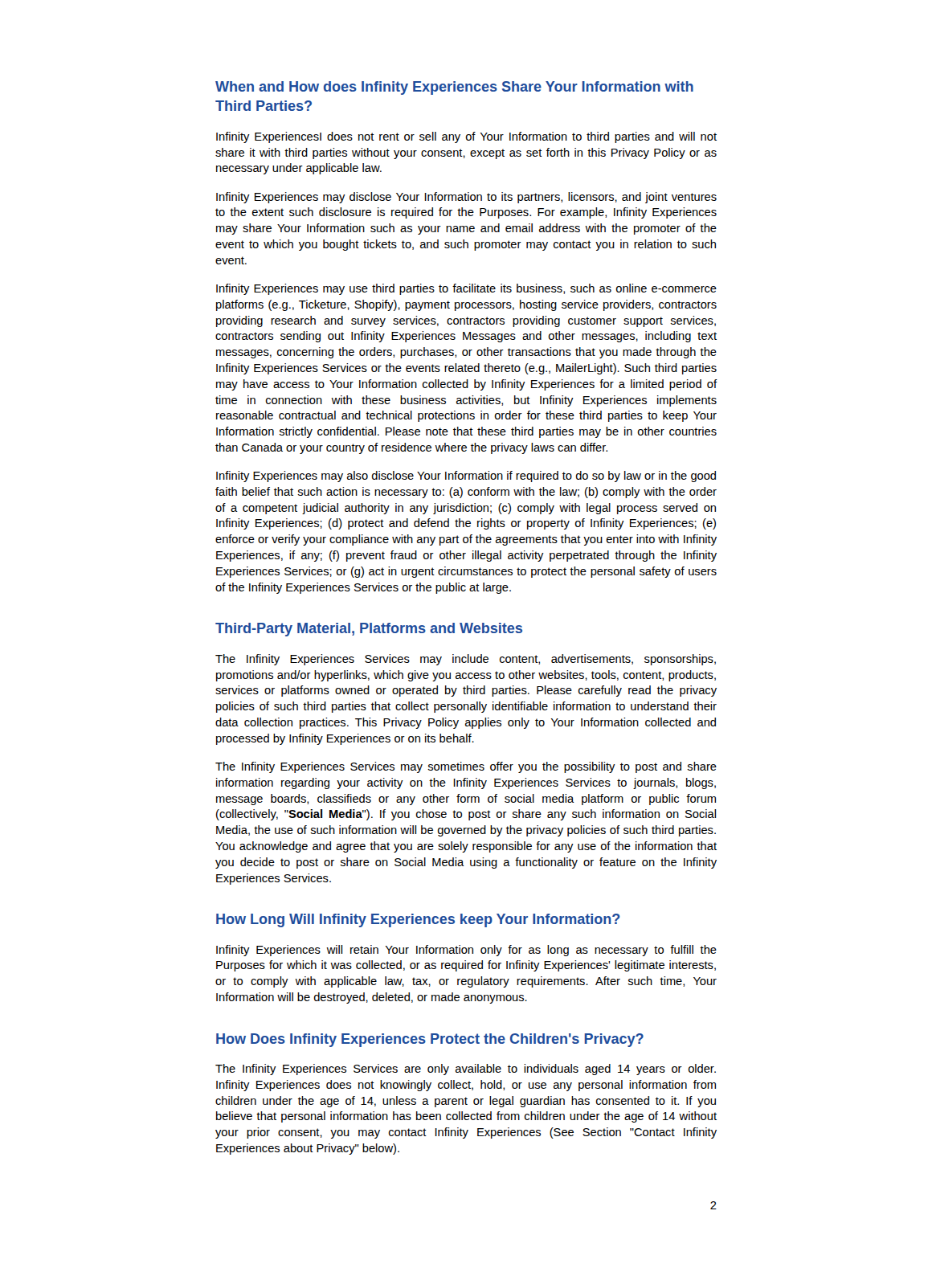When and How does Infinity Experiences Share Your Information with Third Parties?
Infinity ExperiencesI does not rent or sell any of Your Information to third parties and will not share it with third parties without your consent, except as set forth in this Privacy Policy or as necessary under applicable law.
Infinity Experiences may disclose Your Information to its partners, licensors, and joint ventures to the extent such disclosure is required for the Purposes. For example, Infinity Experiences may share Your Information such as your name and email address with the promoter of the event to which you bought tickets to, and such promoter may contact you in relation to such event.
Infinity Experiences may use third parties to facilitate its business, such as online e-commerce platforms (e.g., Ticketure, Shopify), payment processors, hosting service providers, contractors providing research and survey services, contractors providing customer support services, contractors sending out Infinity Experiences Messages and other messages, including text messages, concerning the orders, purchases, or other transactions that you made through the Infinity Experiences Services or the events related thereto (e.g., MailerLight). Such third parties may have access to Your Information collected by Infinity Experiences for a limited period of time in connection with these business activities, but Infinity Experiences implements reasonable contractual and technical protections in order for these third parties to keep Your Information strictly confidential. Please note that these third parties may be in other countries than Canada or your country of residence where the privacy laws can differ.
Infinity Experiences may also disclose Your Information if required to do so by law or in the good faith belief that such action is necessary to: (a) conform with the law; (b) comply with the order of a competent judicial authority in any jurisdiction; (c) comply with legal process served on Infinity Experiences; (d) protect and defend the rights or property of Infinity Experiences; (e) enforce or verify your compliance with any part of the agreements that you enter into with Infinity Experiences, if any; (f) prevent fraud or other illegal activity perpetrated through the Infinity Experiences Services; or (g) act in urgent circumstances to protect the personal safety of users of the Infinity Experiences Services or the public at large.
Third-Party Material, Platforms and Websites
The Infinity Experiences Services may include content, advertisements, sponsorships, promotions and/or hyperlinks, which give you access to other websites, tools, content, products, services or platforms owned or operated by third parties. Please carefully read the privacy policies of such third parties that collect personally identifiable information to understand their data collection practices. This Privacy Policy applies only to Your Information collected and processed by Infinity Experiences or on its behalf.
The Infinity Experiences Services may sometimes offer you the possibility to post and share information regarding your activity on the Infinity Experiences Services to journals, blogs, message boards, classifieds or any other form of social media platform or public forum (collectively, "Social Media"). If you chose to post or share any such information on Social Media, the use of such information will be governed by the privacy policies of such third parties. You acknowledge and agree that you are solely responsible for any use of the information that you decide to post or share on Social Media using a functionality or feature on the Infinity Experiences Services.
How Long Will Infinity Experiences keep Your Information?
Infinity Experiences will retain Your Information only for as long as necessary to fulfill the Purposes for which it was collected, or as required for Infinity Experiences' legitimate interests, or to comply with applicable law, tax, or regulatory requirements. After such time, Your Information will be destroyed, deleted, or made anonymous.
How Does Infinity Experiences Protect the Children's Privacy?
The Infinity Experiences Services are only available to individuals aged 14 years or older. Infinity Experiences does not knowingly collect, hold, or use any personal information from children under the age of 14, unless a parent or legal guardian has consented to it. If you believe that personal information has been collected from children under the age of 14 without your prior consent, you may contact Infinity Experiences (See Section "Contact Infinity Experiences about Privacy" below).
2